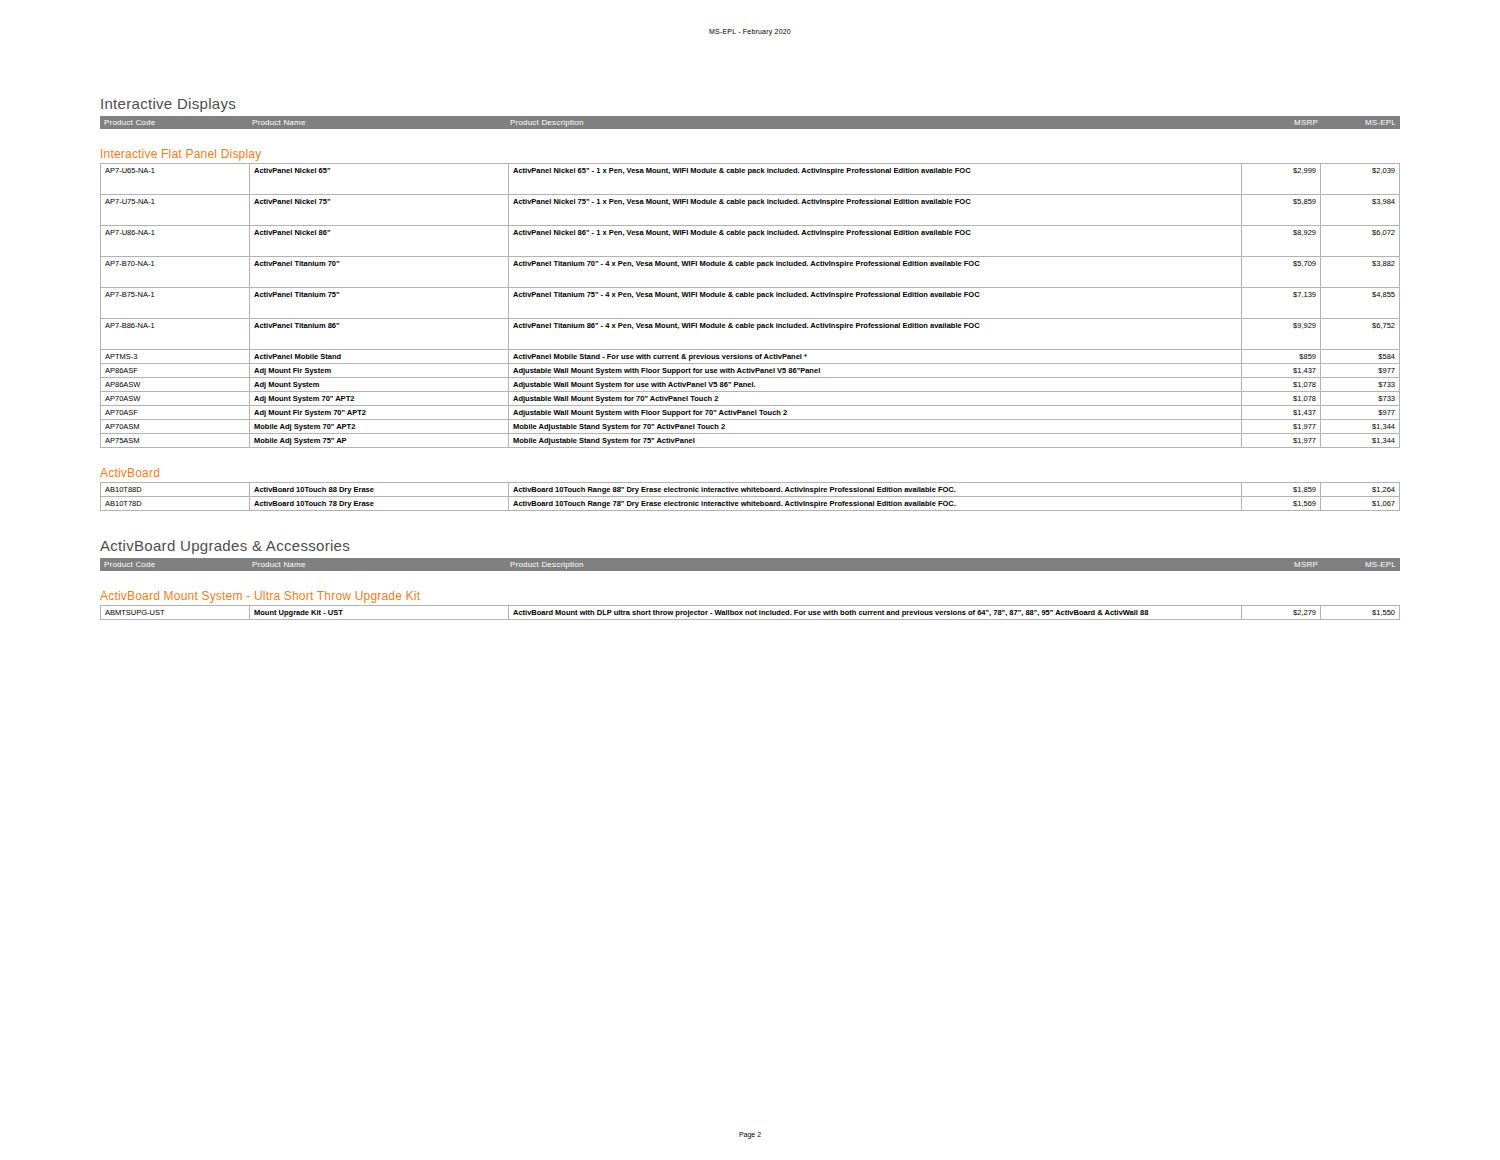MS-EPL - February 2020
Interactive Displays
| Product Code | Product Name | Product Description | MSRP | MS-EPL |
| --- | --- | --- | --- | --- |
Interactive Flat Panel Display
| AP7-U65-NA-1 | ActivPanel Nickel 65" | ActivPanel Nickel 65" - 1 x Pen, Vesa Mount, WIFI Module & cable pack included. ActivInspire Professional Edition available FOC | $2,999 | $2,039 |
| AP7-U75-NA-1 | ActivPanel Nickel 75" | ActivPanel Nickel 75" - 1 x Pen, Vesa Mount, WIFI Module & cable pack included. ActivInspire Professional Edition available FOC | $5,859 | $3,984 |
| AP7-U86-NA-1 | ActivPanel Nickel 86" | ActivPanel Nickel 86" - 1 x Pen, Vesa Mount, WIFI Module & cable pack included. ActivInspire Professional Edition available FOC | $8,929 | $6,072 |
| AP7-B70-NA-1 | ActivPanel Titanium 70" | ActivPanel Titanium 70" - 4 x Pen, Vesa Mount, WIFI Module & cable pack included. ActivInspire Professional Edition available FOC | $5,709 | $3,882 |
| AP7-B75-NA-1 | ActivPanel Titanium 75" | ActivPanel Titanium 75" - 4 x Pen, Vesa Mount, WIFI Module & cable pack included. ActivInspire Professional Edition available FOC | $7,139 | $4,855 |
| AP7-B86-NA-1 | ActivPanel Titanium 86" | ActivPanel Titanium 86" - 4 x Pen, Vesa Mount, WIFI Module & cable pack included. ActivInspire Professional Edition available FOC | $9,929 | $6,752 |
| APTMS-3 | ActivPanel Mobile Stand | ActivPanel Mobile Stand - For use with current & previous versions of ActivPanel * | $859 | $584 |
| AP86ASF | Adj Mount Flr System | Adjustable Wall Mount System with Floor Support for use with ActivPanel V5 86"Panel | $1,437 | $977 |
| AP86ASW | Adj Mount System | Adjustable Wall Mount System for use with ActivPanel V5 86" Panel. | $1,078 | $733 |
| AP70ASW | Adj Mount System 70" APT2 | Adjustable Wall Mount System for 70" ActivPanel Touch 2 | $1,078 | $733 |
| AP70ASF | Adj Mount Flr System 70" APT2 | Adjustable Wall Mount System with Floor Support for 70" ActivPanel Touch 2 | $1,437 | $977 |
| AP70ASM | Mobile Adj System 70" APT2 | Mobile Adjustable Stand System for 70" ActivPanel Touch 2 | $1,977 | $1,344 |
| AP75ASM | Mobile Adj System 75" AP | Mobile Adjustable Stand System for 75" ActivPanel | $1,977 | $1,344 |
ActivBoard
| AB10T88D | ActivBoard 10Touch 88 Dry Erase | ActivBoard 10Touch Range 88" Dry Erase electronic interactive whiteboard. ActivInspire Professional Edition available FOC. | $1,859 | $1,264 |
| AB10T78D | ActivBoard 10Touch 78 Dry Erase | ActivBoard 10Touch Range 78" Dry Erase electronic interactive whiteboard. ActivInspire Professional Edition available FOC. | $1,569 | $1,067 |
ActivBoard Upgrades & Accessories
| Product Code | Product Name | Product Description | MSRP | MS-EPL |
| --- | --- | --- | --- | --- |
ActivBoard Mount System - Ultra Short Throw Upgrade Kit
| ABMTSUPG-UST | Mount Upgrade Kit - UST | ActivBoard Mount with DLP ultra short throw projector - Wallbox not included. For use with both current and previous versions of 64", 78", 87", 88", 95" ActivBoard & ActivWall 88 | $2,279 | $1,550 |
Page 2